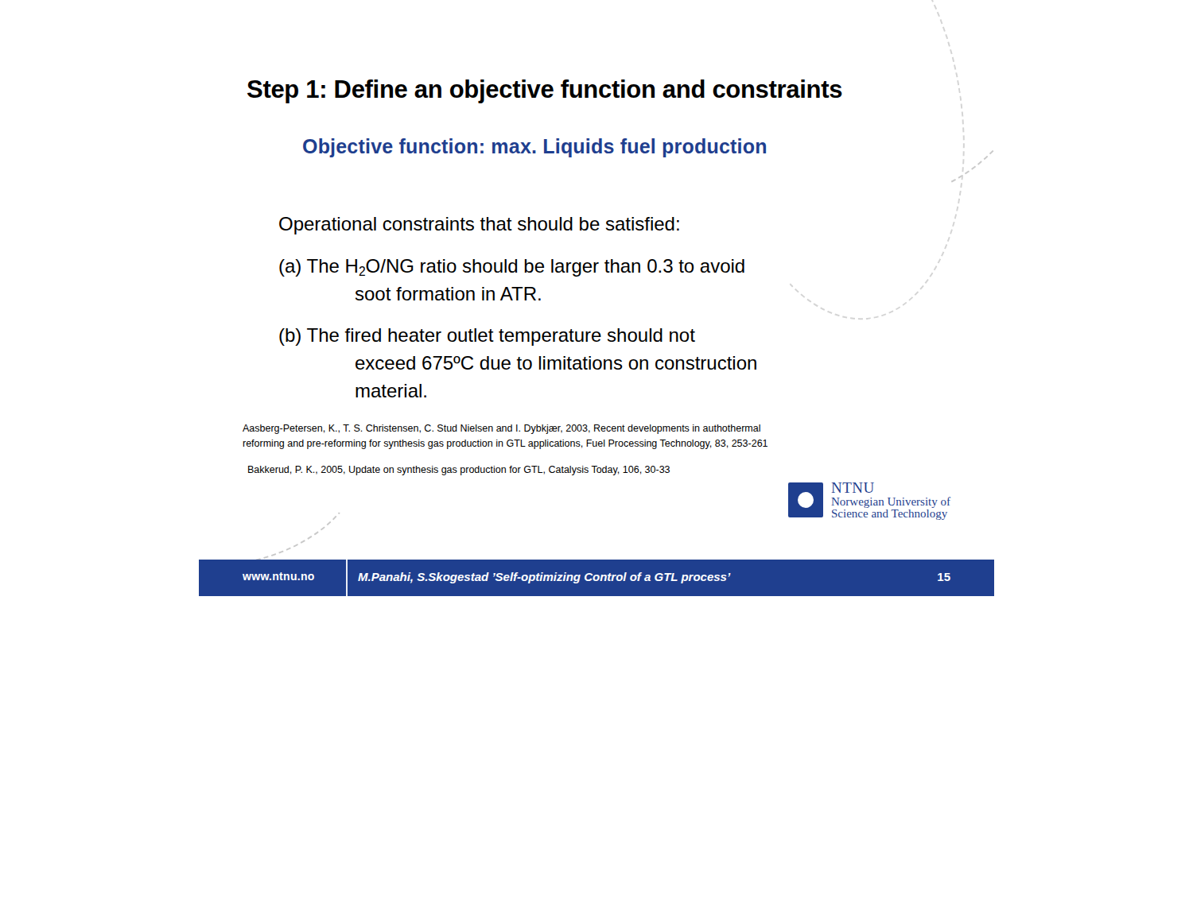Step 1: Define an objective function and constraints
Objective function: max. Liquids fuel production
Operational constraints that should be satisfied:
(a) The H2O/NG ratio should be larger than 0.3 to avoidsoot formation in ATR.
(b) The fired heater outlet temperature should notexceed 675ºC due to limitations on construction material.
Aasberg-Petersen, K., T. S. Christensen, C. Stud Nielsen and I. Dybkjær, 2003, Recent developments in authothermal
reforming and pre-reforming for synthesis gas production in GTL applications, Fuel Processing Technology, 83, 253-261
Bakkerud, P. K., 2005, Update on synthesis gas production for GTL, Catalysis Today, 106, 30-33
NTNU
Norwegian University of
Science and Technology
www.ntnu.no
M.Panahi, S.Skogestad ’Self-optimizing Control of a GTL process’
15